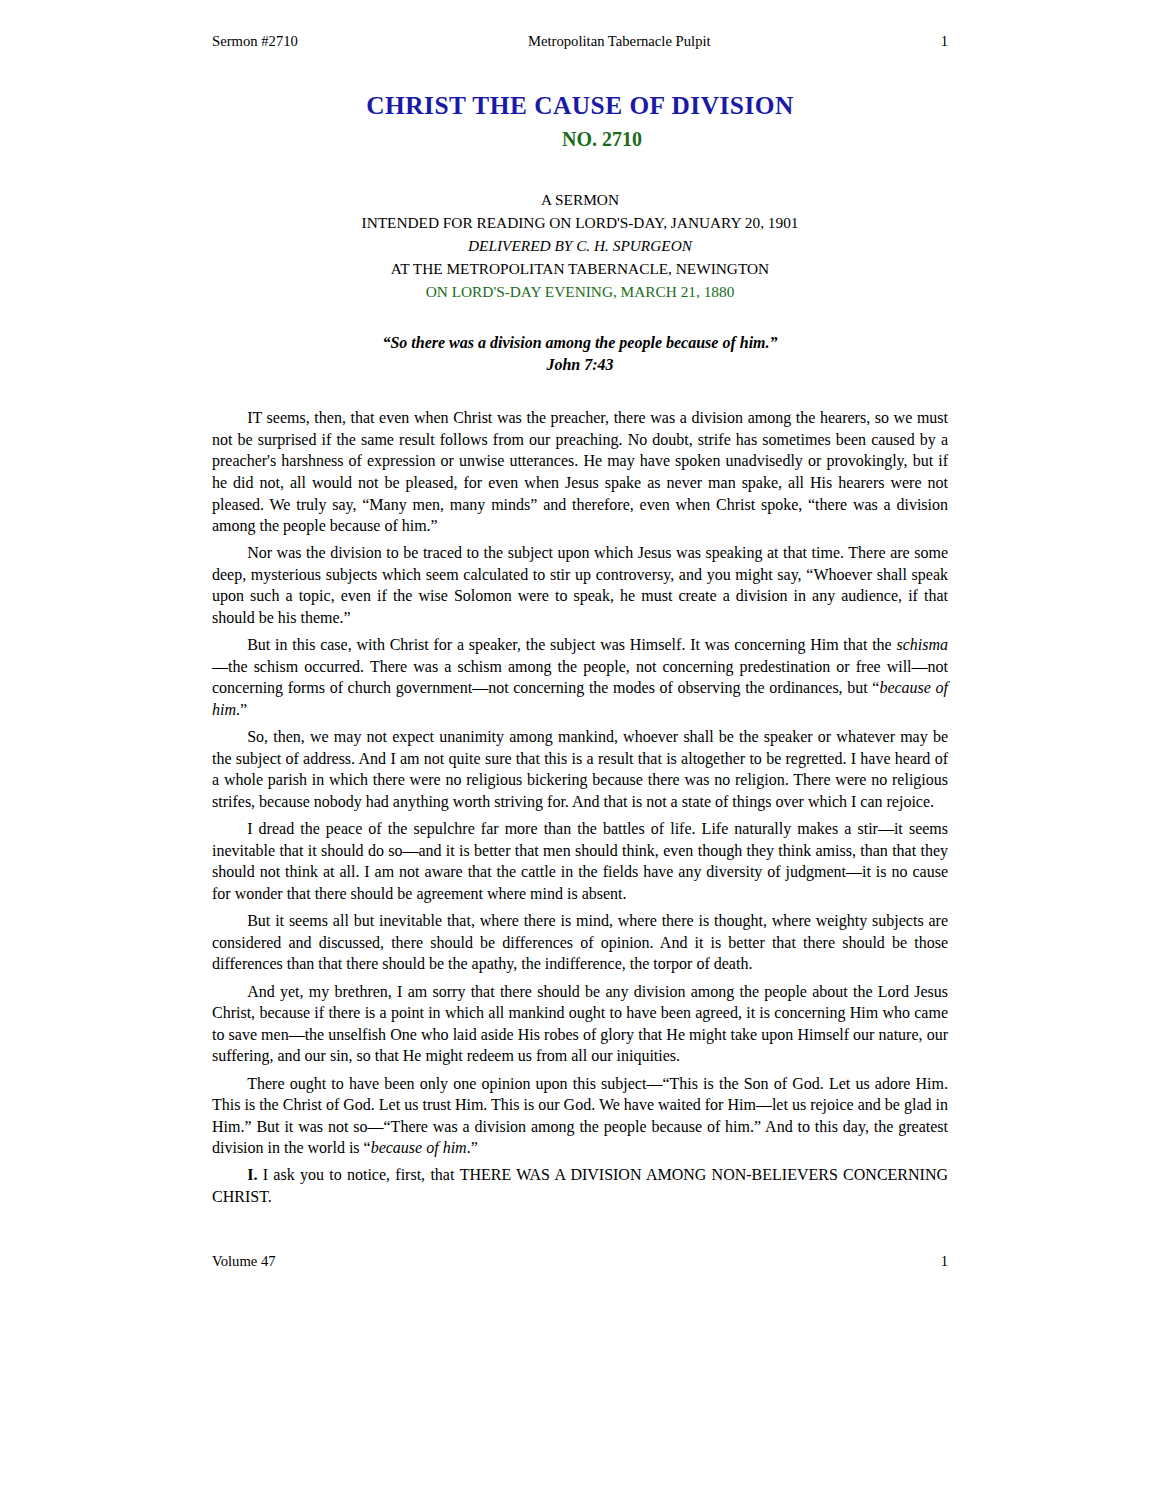Sermon #2710 Metropolitan Tabernacle Pulpit 1
CHRIST THE CAUSE OF DIVISION
NO. 2710
A SERMON INTENDED FOR READING ON LORD'S-DAY, JANUARY 20, 1901 DELIVERED BY C. H. SPURGEON AT THE METROPOLITAN TABERNACLE, NEWINGTON ON LORD'S-DAY EVENING, MARCH 21, 1880
“So there was a division among the people because of him.” John 7:43
IT seems, then, that even when Christ was the preacher, there was a division among the hearers, so we must not be surprised if the same result follows from our preaching. No doubt, strife has sometimes been caused by a preacher's harshness of expression or unwise utterances. He may have spoken unadvisedly or provokingly, but if he did not, all would not be pleased, for even when Jesus spake as never man spake, all His hearers were not pleased. We truly say, “Many men, many minds” and therefore, even when Christ spoke, “there was a division among the people because of him.”
Nor was the division to be traced to the subject upon which Jesus was speaking at that time. There are some deep, mysterious subjects which seem calculated to stir up controversy, and you might say, “Whoever shall speak upon such a topic, even if the wise Solomon were to speak, he must create a division in any audience, if that should be his theme.”
But in this case, with Christ for a speaker, the subject was Himself. It was concerning Him that the schisma—the schism occurred. There was a schism among the people, not concerning predestination or free will—not concerning forms of church government—not concerning the modes of observing the ordinances, but “because of him.”
So, then, we may not expect unanimity among mankind, whoever shall be the speaker or whatever may be the subject of address. And I am not quite sure that this is a result that is altogether to be regretted. I have heard of a whole parish in which there were no religious bickering because there was no religion. There were no religious strifes, because nobody had anything worth striving for. And that is not a state of things over which I can rejoice.
I dread the peace of the sepulchre far more than the battles of life. Life naturally makes a stir—it seems inevitable that it should do so—and it is better that men should think, even though they think amiss, than that they should not think at all. I am not aware that the cattle in the fields have any diversity of judgment—it is no cause for wonder that there should be agreement where mind is absent.
But it seems all but inevitable that, where there is mind, where there is thought, where weighty subjects are considered and discussed, there should be differences of opinion. And it is better that there should be those differences than that there should be the apathy, the indifference, the torpor of death.
And yet, my brethren, I am sorry that there should be any division among the people about the Lord Jesus Christ, because if there is a point in which all mankind ought to have been agreed, it is concerning Him who came to save men—the unselfish One who laid aside His robes of glory that He might take upon Himself our nature, our suffering, and our sin, so that He might redeem us from all our iniquities.
There ought to have been only one opinion upon this subject—“This is the Son of God. Let us adore Him. This is the Christ of God. Let us trust Him. This is our God. We have waited for Him—let us rejoice and be glad in Him.” But it was not so—“There was a division among the people because of him.” And to this day, the greatest division in the world is “because of him.”
I. I ask you to notice, first, that THERE WAS A DIVISION AMONG NON-BELIEVERS CONCERNING CHRIST.
Volume 47 1